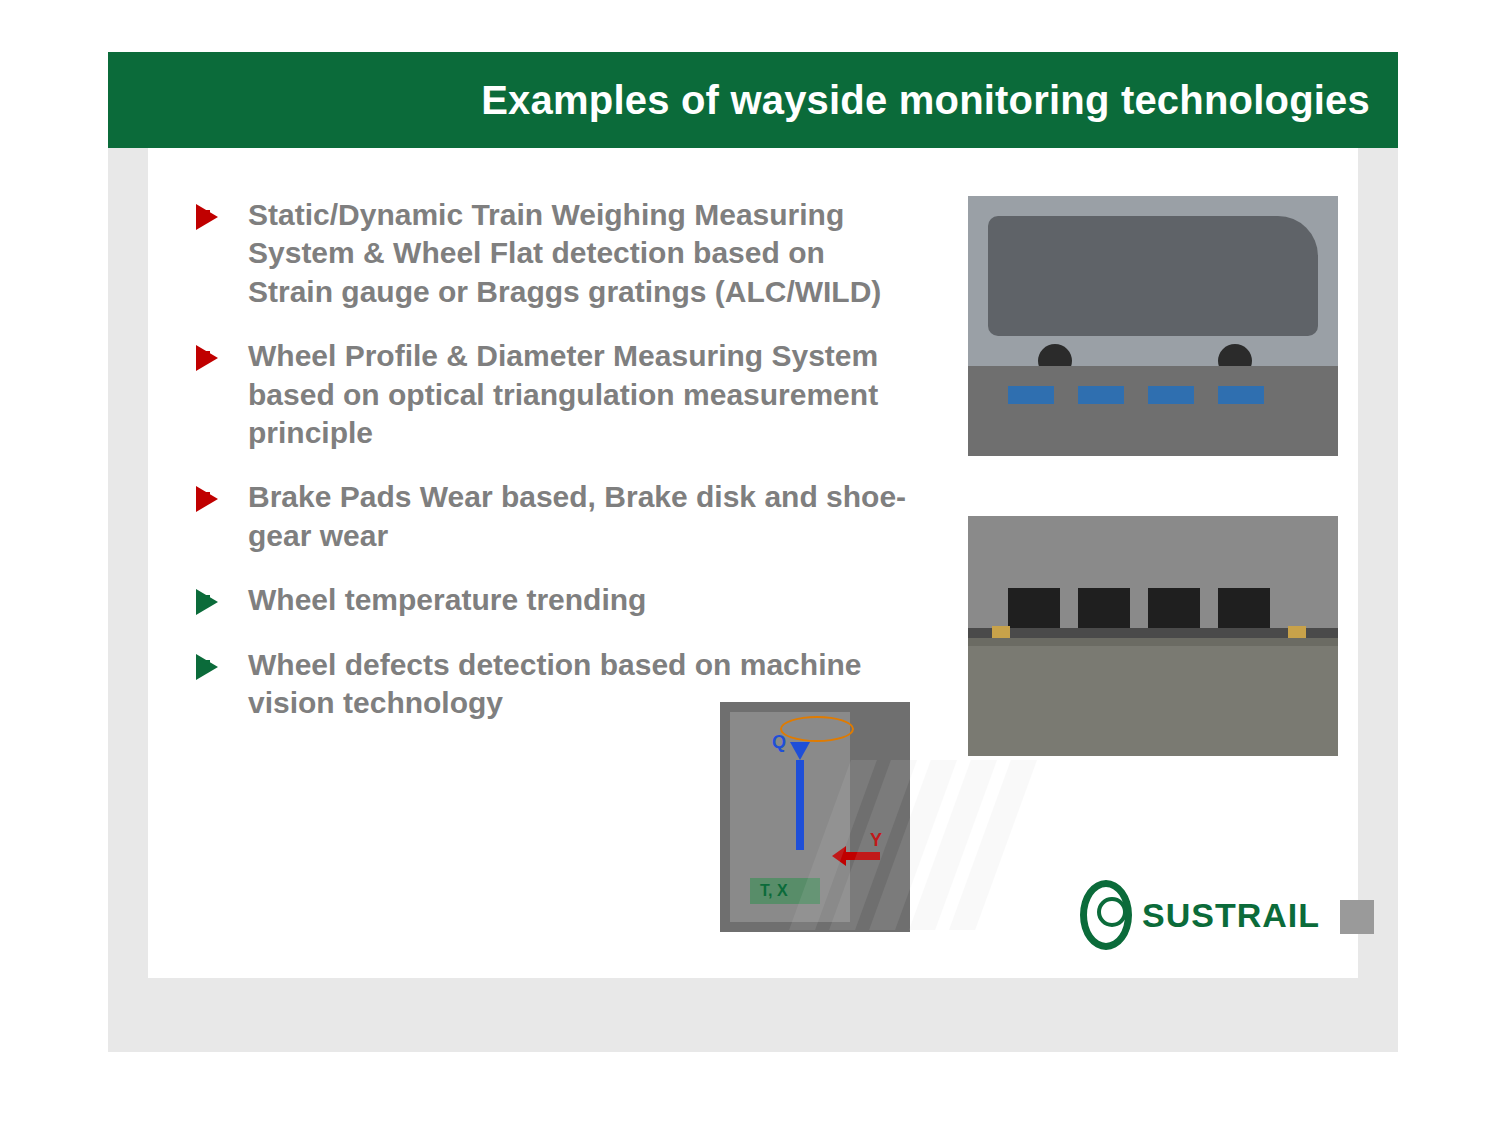Examples of wayside monitoring technologies
Static/Dynamic Train Weighing Measuring System & Wheel Flat detection based on Strain gauge or Braggs gratings (ALC/WILD)
Wheel Profile & Diameter Measuring System based on optical triangulation measurement principle
Brake Pads Wear based, Brake disk and shoe-gear wear
Wheel temperature trending
Wheel defects detection based on machine vision technology
Q
Y
T, X
SUSTRAIL